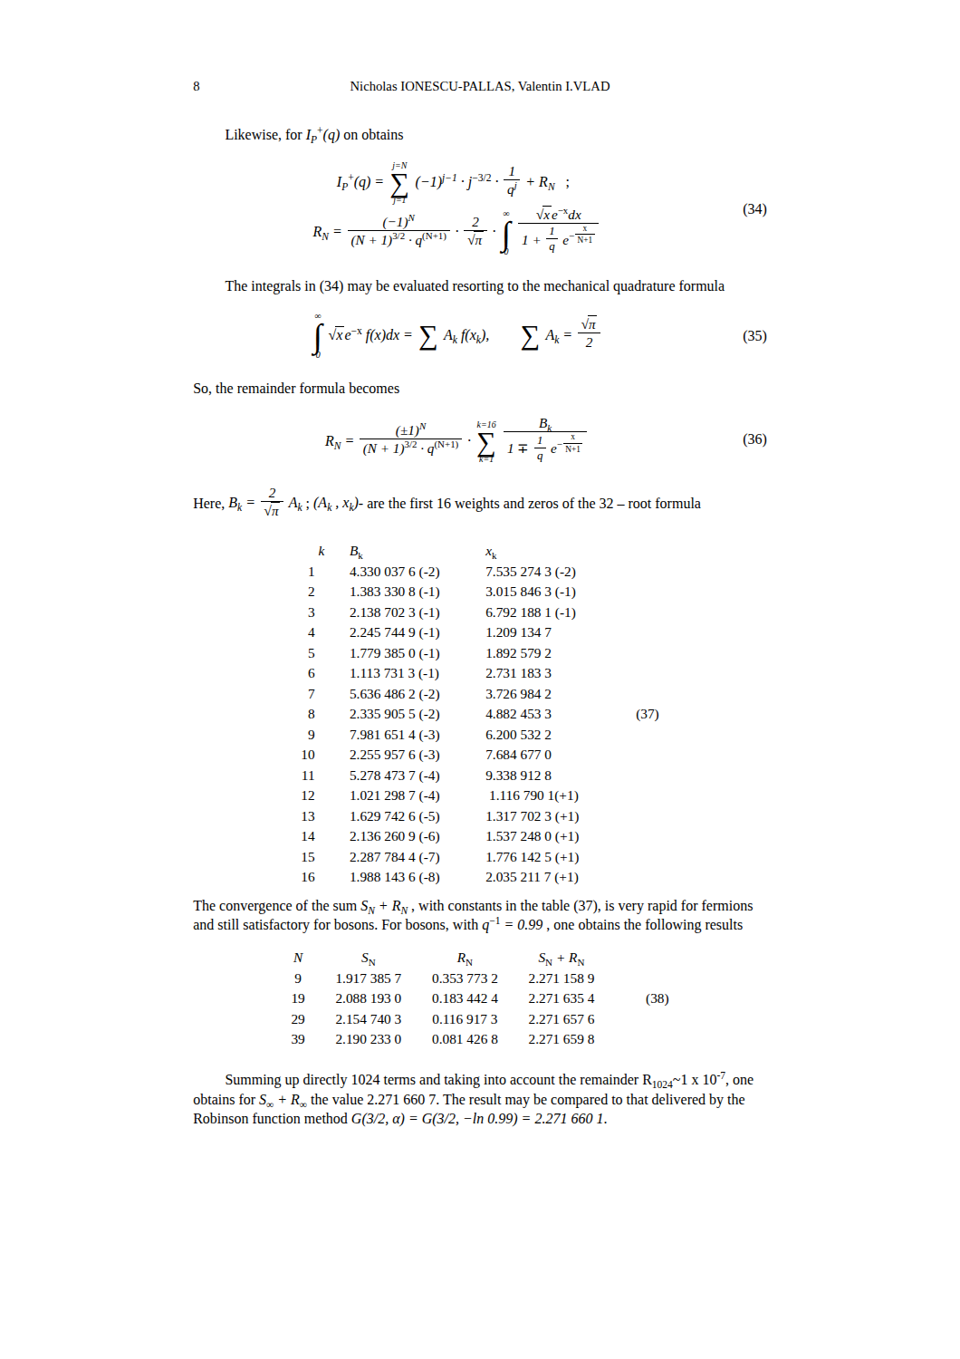8
Nicholas IONESCU-PALLAS, Valentin I.VLAD
Likewise, for IP+(q) on obtains
IP+(q) = j=N ∑ j=1 (−1)j−1 · j−3/2 · 1 qj + RN ; RN = (−1)N (N + 1)3/2 · q(N+1) · 2 √π · ∞ ∫ 0 √xe−xdx 1 + 1 q e−xN+1
(34)
The integrals in (34) may be evaluated resorting to the mechanical quadrature formula
∞ ∫ 0 √xe−x f(x)dx = ∑ Ak f(xk), ∑ Ak = √π 2
(35)
So, the remainder formula becomes
RN = (±1)N (N + 1)3/2 · q(N+1) · k=16 ∑ k=1 Bk 1 ∓ 1 q e−xN+1
(36)
Here, Bk = 2 √π Ak ; (Ak , xk)- are the first 16 weights and zeros of the 32 – root formula
| k | B k | x k | |
| --- | --- | --- | --- |
| 1 | 4.330 037 6 (-2) | 7.535 274 3 (-2) | |
| 2 | 1.383 330 8 (-1) | 3.015 846 3 (-1) | |
| 3 | 2.138 702 3 (-1) | 6.792 188 1 (-1) | |
| 4 | 2.245 744 9 (-1) | 1.209 134 7 | |
| 5 | 1.779 385 0 (-1) | 1.892 579 2 | |
| 6 | 1.113 731 3 (-1) | 2.731 183 3 | |
| 7 | 5.636 486 2 (-2) | 3.726 984 2 | |
| 8 | 2.335 905 5 (-2) | 4.882 453 3 | (37) |
| 9 | 7.981 651 4 (-3) | 6.200 532 2 | |
| 10 | 2.255 957 6 (-3) | 7.684 677 0 | |
| 11 | 5.278 473 7 (-4) | 9.338 912 8 | |
| 12 | 1.021 298 7 (-4) | 1.116 790 1(+1) | |
| 13 | 1.629 742 6 (-5) | 1.317 702 3 (+1) | |
| 14 | 2.136 260 9 (-6) | 1.537 248 0 (+1) | |
| 15 | 2.287 784 4 (-7) | 1.776 142 5 (+1) | |
| 16 | 1.988 143 6 (-8) | 2.035 211 7 (+1) | |
The convergence of the sum SN + RN , with constants in the table (37), is very rapid for fermions and still satisfactory for bosons. For bosons, with q−1 = 0.99 , one obtains the following results
| N | S N | R N | S N + R N | |
| --- | --- | --- | --- | --- |
| 9 | 1.917 385 7 | 0.353 773 2 | 2.271 158 9 | |
| 19 | 2.088 193 0 | 0.183 442 4 | 2.271 635 4 | (38) |
| 29 | 2.154 740 3 | 0.116 917 3 | 2.271 657 6 | |
| 39 | 2.190 233 0 | 0.081 426 8 | 2.271 659 8 | |
Summing up directly 1024 terms and taking into account the remainder R1024~1 x 10-7, one obtains for S∞ + R∞ the value 2.271 660 7. The result may be compared to that delivered by the Robinson function method G(3/2, α) = G(3/2, −ln 0.99) = 2.271 660 1.